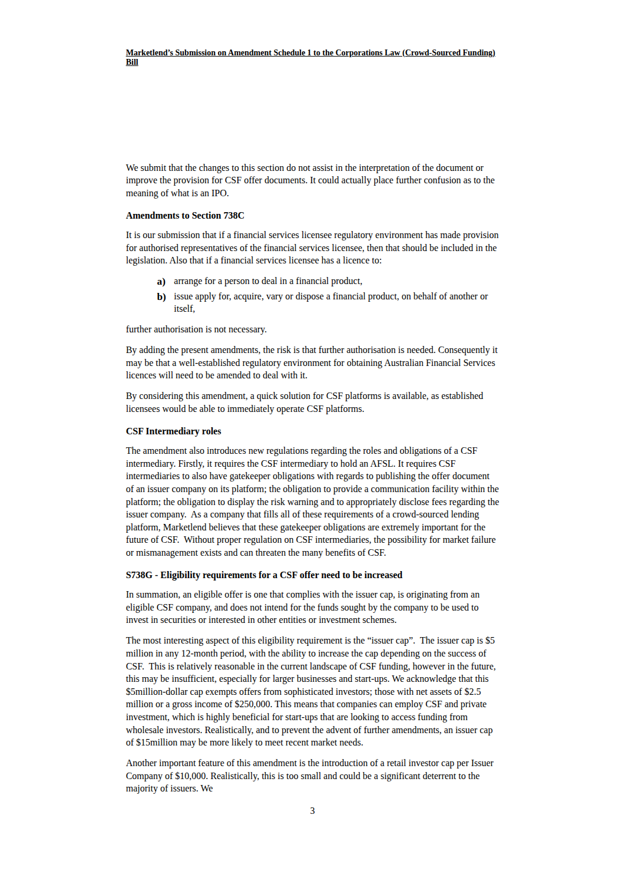Marketlend’s Submission on Amendment Schedule 1 to the Corporations Law (Crowd-Sourced Funding) Bill
We submit that the changes to this section do not assist in the interpretation of the document or improve the provision for CSF offer documents. It could actually place further confusion as to the meaning of what is an IPO.
Amendments to Section 738C
It is our submission that if a financial services licensee regulatory environment has made provision for authorised representatives of the financial services licensee, then that should be included in the legislation. Also that if a financial services licensee has a licence to:
a) arrange for a person to deal in a financial product,
b) issue apply for, acquire, vary or dispose a financial product, on behalf of another or itself,
further authorisation is not necessary.
By adding the present amendments, the risk is that further authorisation is needed. Consequently it may be that a well-established regulatory environment for obtaining Australian Financial Services licences will need to be amended to deal with it.
By considering this amendment, a quick solution for CSF platforms is available, as established licensees would be able to immediately operate CSF platforms.
CSF Intermediary roles
The amendment also introduces new regulations regarding the roles and obligations of a CSF intermediary. Firstly, it requires the CSF intermediary to hold an AFSL. It requires CSF intermediaries to also have gatekeeper obligations with regards to publishing the offer document of an issuer company on its platform; the obligation to provide a communication facility within the platform; the obligation to display the risk warning and to appropriately disclose fees regarding the issuer company. As a company that fills all of these requirements of a crowd-sourced lending platform, Marketlend believes that these gatekeeper obligations are extremely important for the future of CSF. Without proper regulation on CSF intermediaries, the possibility for market failure or mismanagement exists and can threaten the many benefits of CSF.
S738G - Eligibility requirements for a CSF offer need to be increased
In summation, an eligible offer is one that complies with the issuer cap, is originating from an eligible CSF company, and does not intend for the funds sought by the company to be used to invest in securities or interested in other entities or investment schemes.
The most interesting aspect of this eligibility requirement is the “issuer cap”. The issuer cap is $5 million in any 12-month period, with the ability to increase the cap depending on the success of CSF. This is relatively reasonable in the current landscape of CSF funding, however in the future, this may be insufficient, especially for larger businesses and start-ups. We acknowledge that this $5million-dollar cap exempts offers from sophisticated investors; those with net assets of $2.5 million or a gross income of $250,000. This means that companies can employ CSF and private investment, which is highly beneficial for start-ups that are looking to access funding from wholesale investors. Realistically, and to prevent the advent of further amendments, an issuer cap of $15million may be more likely to meet recent market needs.
Another important feature of this amendment is the introduction of a retail investor cap per Issuer Company of $10,000. Realistically, this is too small and could be a significant deterrent to the majority of issuers. We
3